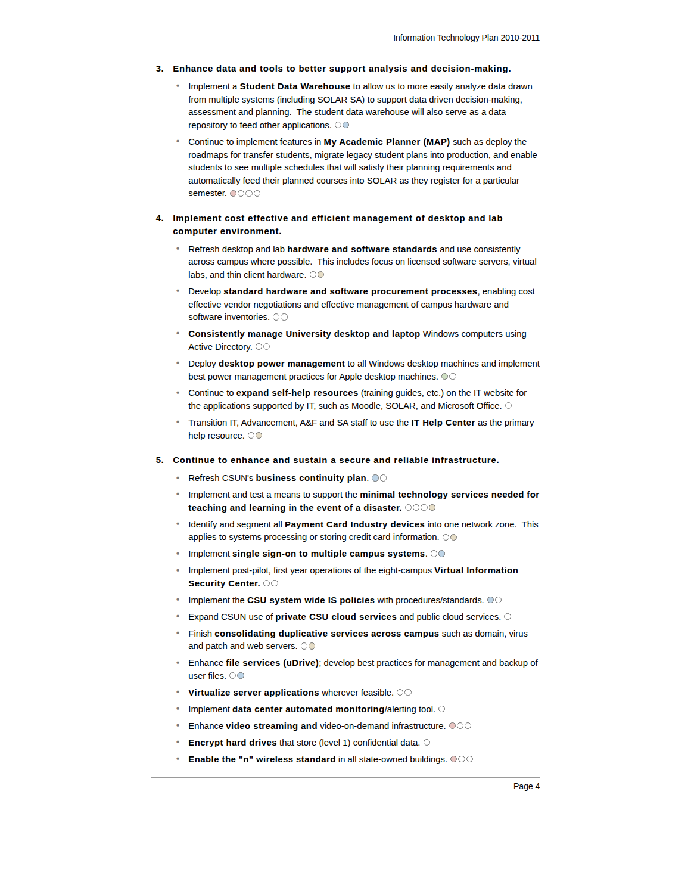Information Technology Plan 2010-2011
Enhance data and tools to better support analysis and decision-making.
Implement a Student Data Warehouse to allow us to more easily analyze data drawn from multiple systems (including SOLAR SA) to support data driven decision-making, assessment and planning. The student data warehouse will also serve as a data repository to feed other applications.
Continue to implement features in My Academic Planner (MAP) such as deploy the roadmaps for transfer students, migrate legacy student plans into production, and enable students to see multiple schedules that will satisfy their planning requirements and automatically feed their planned courses into SOLAR as they register for a particular semester.
Implement cost effective and efficient management of desktop and lab computer environment.
Refresh desktop and lab hardware and software standards and use consistently across campus where possible. This includes focus on licensed software servers, virtual labs, and thin client hardware.
Develop standard hardware and software procurement processes, enabling cost effective vendor negotiations and effective management of campus hardware and software inventories.
Consistently manage University desktop and laptop Windows computers using Active Directory.
Deploy desktop power management to all Windows desktop machines and implement best power management practices for Apple desktop machines.
Continue to expand self-help resources (training guides, etc.) on the IT website for the applications supported by IT, such as Moodle, SOLAR, and Microsoft Office.
Transition IT, Advancement, A&F and SA staff to use the IT Help Center as the primary help resource.
Continue to enhance and sustain a secure and reliable infrastructure.
Refresh CSUN's business continuity plan.
Implement and test a means to support the minimal technology services needed for teaching and learning in the event of a disaster.
Identify and segment all Payment Card Industry devices into one network zone. This applies to systems processing or storing credit card information.
Implement single sign-on to multiple campus systems.
Implement post-pilot, first year operations of the eight-campus Virtual Information Security Center.
Implement the CSU system wide IS policies with procedures/standards.
Expand CSUN use of private CSU cloud services and public cloud services.
Finish consolidating duplicative services across campus such as domain, virus and patch and web servers.
Enhance file services (uDrive); develop best practices for management and backup of user files.
Virtualize server applications wherever feasible.
Implement data center automated monitoring/alerting tool.
Enhance video streaming and video-on-demand infrastructure.
Encrypt hard drives that store (level 1) confidential data.
Enable the "n" wireless standard in all state-owned buildings.
Page 4